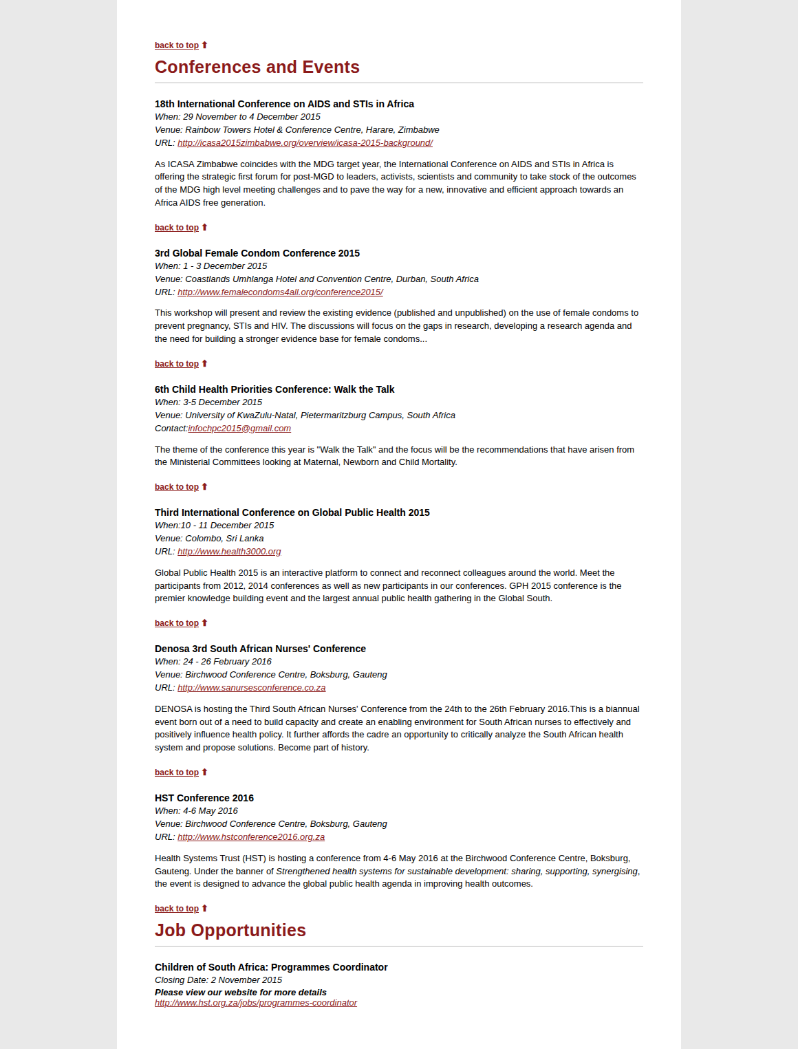back to top ⬆
Conferences and Events
18th International Conference on AIDS and STIs in Africa
When: 29 November to 4 December 2015
Venue: Rainbow Towers Hotel & Conference Centre, Harare, Zimbabwe
URL: http://icasa2015zimbabwe.org/overview/icasa-2015-background/
As ICASA Zimbabwe coincides with the MDG target year, the International Conference on AIDS and STIs in Africa is offering the strategic first forum for post-MGD to leaders, activists, scientists and community to take stock of the outcomes of the MDG high level meeting challenges and to pave the way for a new, innovative and efficient approach towards an Africa AIDS free generation.
back to top ⬆
3rd Global Female Condom Conference 2015
When: 1 - 3 December 2015
Venue: Coastlands Umhlanga Hotel and Convention Centre, Durban, South Africa
URL: http://www.femalecondoms4all.org/conference2015/
This workshop will present and review the existing evidence (published and unpublished) on the use of female condoms to prevent pregnancy, STIs and HIV. The discussions will focus on the gaps in research, developing a research agenda and the need for building a stronger evidence base for female condoms...
back to top ⬆
6th Child Health Priorities Conference: Walk the Talk
When: 3-5 December 2015
Venue: University of KwaZulu-Natal, Pietermaritzburg Campus, South Africa
Contact:infochpc2015@gmail.com
The theme of the conference this year is "Walk the Talk" and the focus will be the recommendations that have arisen from the Ministerial Committees looking at Maternal, Newborn and Child Mortality.
back to top ⬆
Third International Conference on Global Public Health 2015
When:10 - 11 December 2015
Venue: Colombo, Sri Lanka
URL: http://www.health3000.org
Global Public Health 2015 is an interactive platform to connect and reconnect colleagues around the world. Meet the participants from 2012, 2014 conferences as well as new participants in our conferences. GPH 2015 conference is the premier knowledge building event and the largest annual public health gathering in the Global South.
back to top ⬆
Denosa 3rd South African Nurses' Conference
When: 24 - 26 February 2016
Venue: Birchwood Conference Centre, Boksburg, Gauteng
URL: http://www.sanursesconference.co.za
DENOSA is hosting the Third South African Nurses' Conference from the 24th to the 26th February 2016.This is a biannual event born out of a need to build capacity and create an enabling environment for South African nurses to effectively and positively influence health policy. It further affords the cadre an opportunity to critically analyze the South African health system and propose solutions. Become part of history.
back to top ⬆
HST Conference 2016
When: 4-6 May 2016
Venue: Birchwood Conference Centre, Boksburg, Gauteng
URL: http://www.hstconference2016.org.za
Health Systems Trust (HST) is hosting a conference from 4-6 May 2016 at the Birchwood Conference Centre, Boksburg, Gauteng. Under the banner of Strengthened health systems for sustainable development: sharing, supporting, synergising, the event is designed to advance the global public health agenda in improving health outcomes.
back to top ⬆
Job Opportunities
Children of South Africa: Programmes Coordinator
Closing Date: 2 November 2015
Please view our website for more details
http://www.hst.org.za/jobs/programmes-coordinator